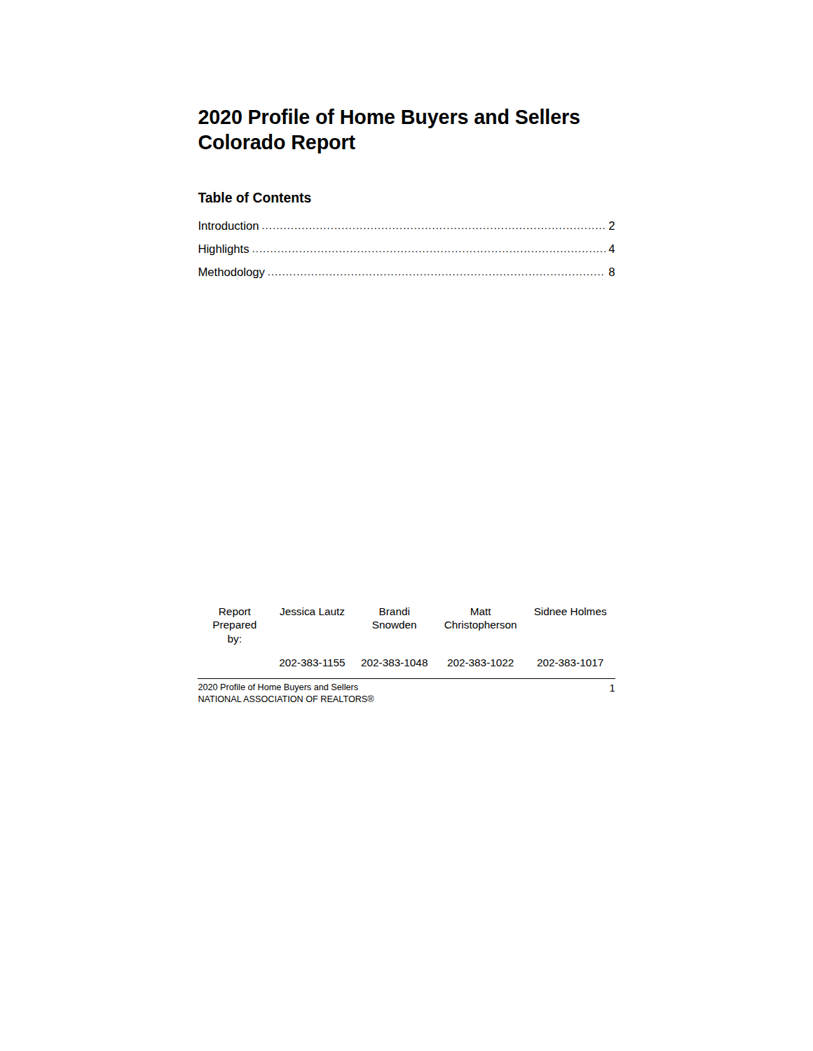2020 Profile of Home Buyers and Sellers
Colorado Report
Table of Contents
Introduction ........................................................................................................................................................................................... 2
Highlights .............................................................................................................................................................................................. 4
Methodology ....................................................................................................................................................................................... 8
| Report Prepared by: | Jessica Lautz | Brandi Snowden | Matt Christopherson | Sidnee Holmes |
| | 202-383-1155 | 202-383-1048 | 202-383-1022 | 202-383-1017 |
2020 Profile of Home Buyers and Sellers
NATIONAL ASSOCIATION OF REALTORS®
1